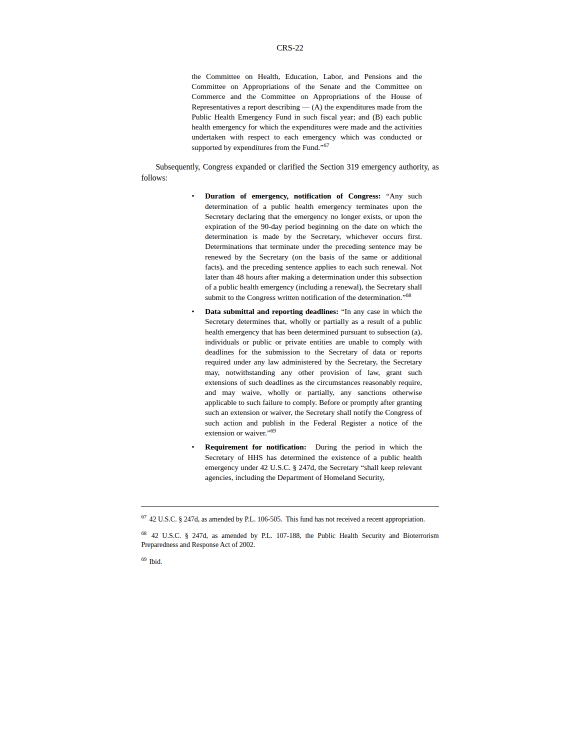CRS-22
the Committee on Health, Education, Labor, and Pensions and the Committee on Appropriations of the Senate and the Committee on Commerce and the Committee on Appropriations of the House of Representatives a report describing — (A) the expenditures made from the Public Health Emergency Fund in such fiscal year; and (B) each public health emergency for which the expenditures were made and the activities undertaken with respect to each emergency which was conducted or supported by expenditures from the Fund.”67
Subsequently, Congress expanded or clarified the Section 319 emergency authority, as follows:
Duration of emergency, notification of Congress: “Any such determination of a public health emergency terminates upon the Secretary declaring that the emergency no longer exists, or upon the expiration of the 90-day period beginning on the date on which the determination is made by the Secretary, whichever occurs first. Determinations that terminate under the preceding sentence may be renewed by the Secretary (on the basis of the same or additional facts), and the preceding sentence applies to each such renewal. Not later than 48 hours after making a determination under this subsection of a public health emergency (including a renewal), the Secretary shall submit to the Congress written notification of the determination.”68
Data submittal and reporting deadlines: “In any case in which the Secretary determines that, wholly or partially as a result of a public health emergency that has been determined pursuant to subsection (a), individuals or public or private entities are unable to comply with deadlines for the submission to the Secretary of data or reports required under any law administered by the Secretary, the Secretary may, notwithstanding any other provision of law, grant such extensions of such deadlines as the circumstances reasonably require, and may waive, wholly or partially, any sanctions otherwise applicable to such failure to comply. Before or promptly after granting such an extension or waiver, the Secretary shall notify the Congress of such action and publish in the Federal Register a notice of the extension or waiver.”69
Requirement for notification: During the period in which the Secretary of HHS has determined the existence of a public health emergency under 42 U.S.C. § 247d, the Secretary “shall keep relevant agencies, including the Department of Homeland Security,
67 42 U.S.C. § 247d, as amended by P.L. 106-505. This fund has not received a recent appropriation.
68 42 U.S.C. § 247d, as amended by P.L. 107-188, the Public Health Security and Bioterrorism Preparedness and Response Act of 2002.
69 Ibid.